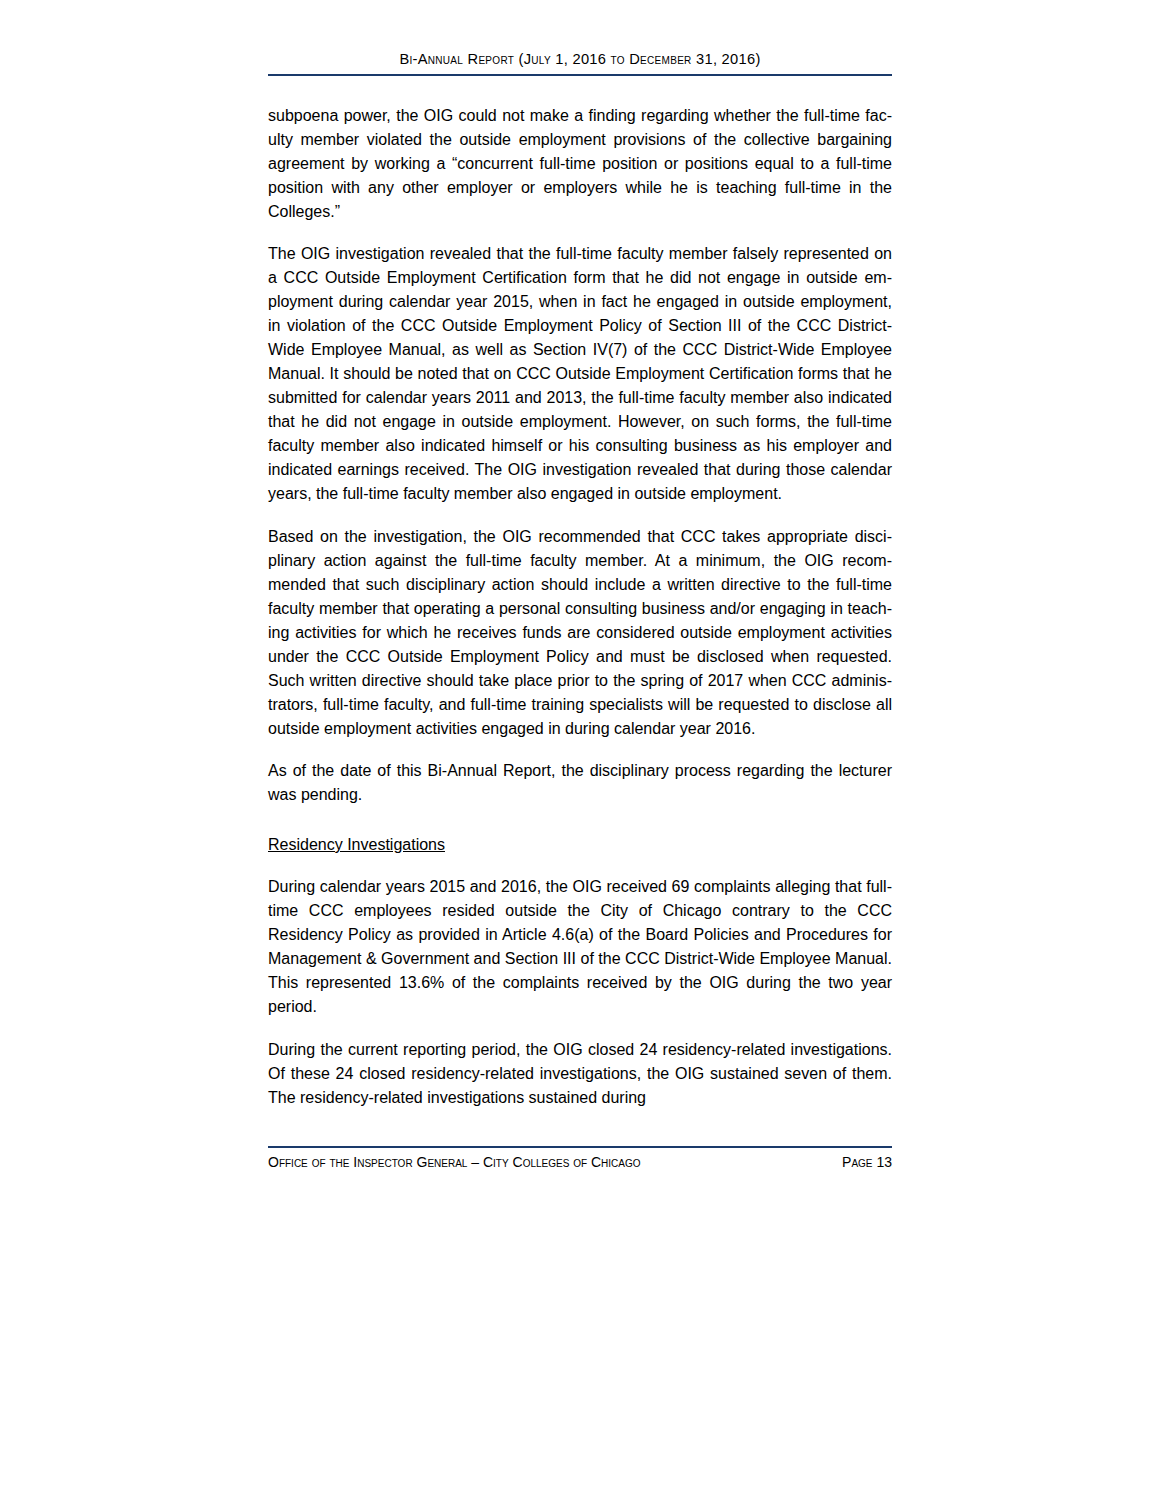Bi-Annual Report (July 1, 2016 to December 31, 2016)
subpoena power, the OIG could not make a finding regarding whether the full-time faculty member violated the outside employment provisions of the collective bargaining agreement by working a “concurrent full-time position or positions equal to a full-time position with any other employer or employers while he is teaching full-time in the Colleges.”
The OIG investigation revealed that the full-time faculty member falsely represented on a CCC Outside Employment Certification form that he did not engage in outside employment during calendar year 2015, when in fact he engaged in outside employment, in violation of the CCC Outside Employment Policy of Section III of the CCC District-Wide Employee Manual, as well as Section IV(7) of the CCC District-Wide Employee Manual. It should be noted that on CCC Outside Employment Certification forms that he submitted for calendar years 2011 and 2013, the full-time faculty member also indicated that he did not engage in outside employment. However, on such forms, the full-time faculty member also indicated himself or his consulting business as his employer and indicated earnings received. The OIG investigation revealed that during those calendar years, the full-time faculty member also engaged in outside employment.
Based on the investigation, the OIG recommended that CCC takes appropriate disciplinary action against the full-time faculty member. At a minimum, the OIG recommended that such disciplinary action should include a written directive to the full-time faculty member that operating a personal consulting business and/or engaging in teaching activities for which he receives funds are considered outside employment activities under the CCC Outside Employment Policy and must be disclosed when requested. Such written directive should take place prior to the spring of 2017 when CCC administrators, full-time faculty, and full-time training specialists will be requested to disclose all outside employment activities engaged in during calendar year 2016.
As of the date of this Bi-Annual Report, the disciplinary process regarding the lecturer was pending.
Residency Investigations
During calendar years 2015 and 2016, the OIG received 69 complaints alleging that full-time CCC employees resided outside the City of Chicago contrary to the CCC Residency Policy as provided in Article 4.6(a) of the Board Policies and Procedures for Management & Government and Section III of the CCC District-Wide Employee Manual. This represented 13.6% of the complaints received by the OIG during the two year period.
During the current reporting period, the OIG closed 24 residency-related investigations. Of these 24 closed residency-related investigations, the OIG sustained seven of them. The residency-related investigations sustained during
Office of the Inspector General – City Colleges of Chicago
Page 13